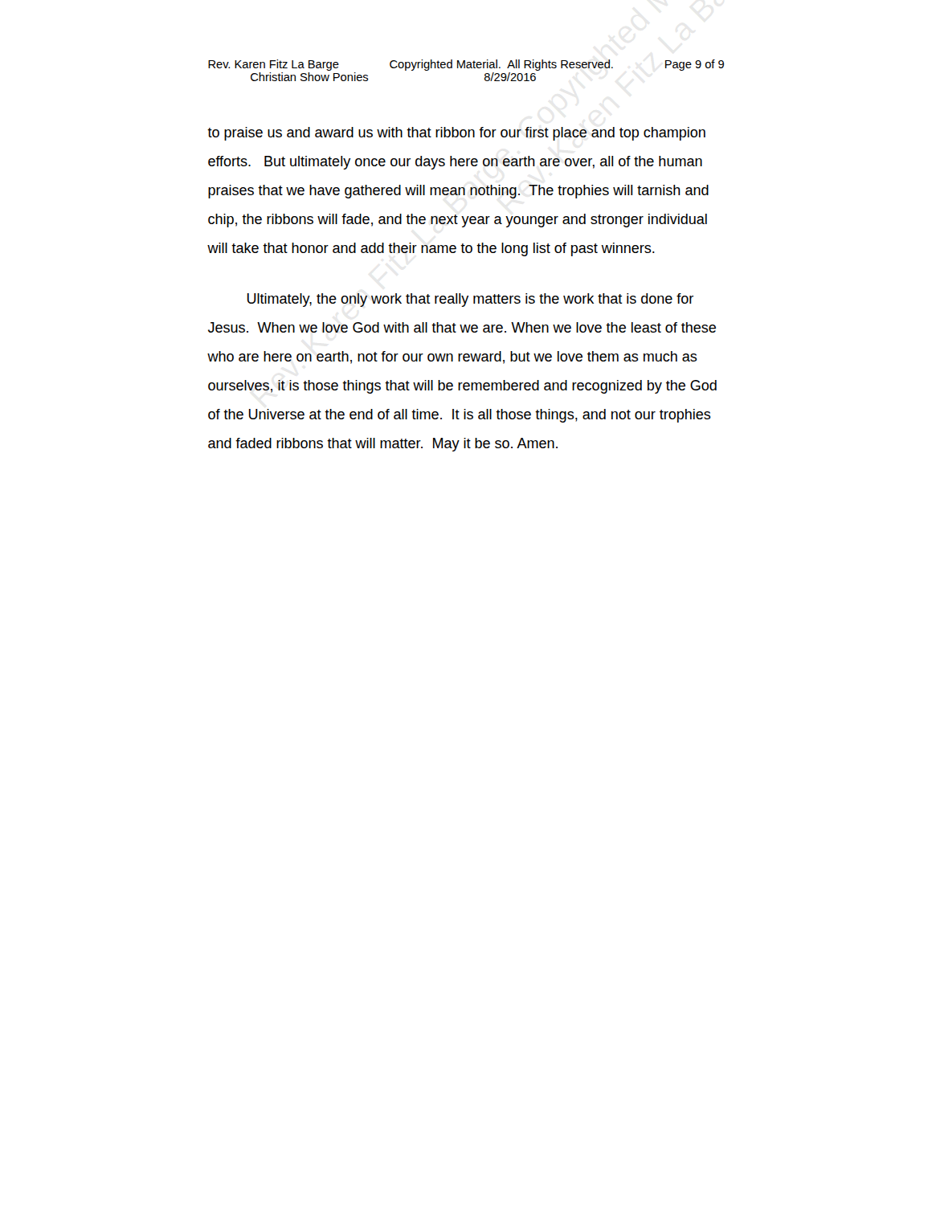Rev. Karen Fitz La Barge. Copyrighted Material. All Rights Reserved
Rev. Karen Fitz La Barge. Copyrighted Material. All Rights Reserved
Rev. Karen Fitz La Barge Copyrighted Material. All Rights Reserved. Page 9 of 9
Christian Show Ponies 8/29/2016
to praise us and award us with that ribbon for our first place and top champion efforts. But ultimately once our days here on earth are over, all of the human praises that we have gathered will mean nothing. The trophies will tarnish and chip, the ribbons will fade, and the next year a younger and stronger individual will take that honor and add their name to the long list of past winners.
Ultimately, the only work that really matters is the work that is done for Jesus. When we love God with all that we are. When we love the least of these who are here on earth, not for our own reward, but we love them as much as ourselves, it is those things that will be remembered and recognized by the God of the Universe at the end of all time. It is all those things, and not our trophies and faded ribbons that will matter. May it be so. Amen.